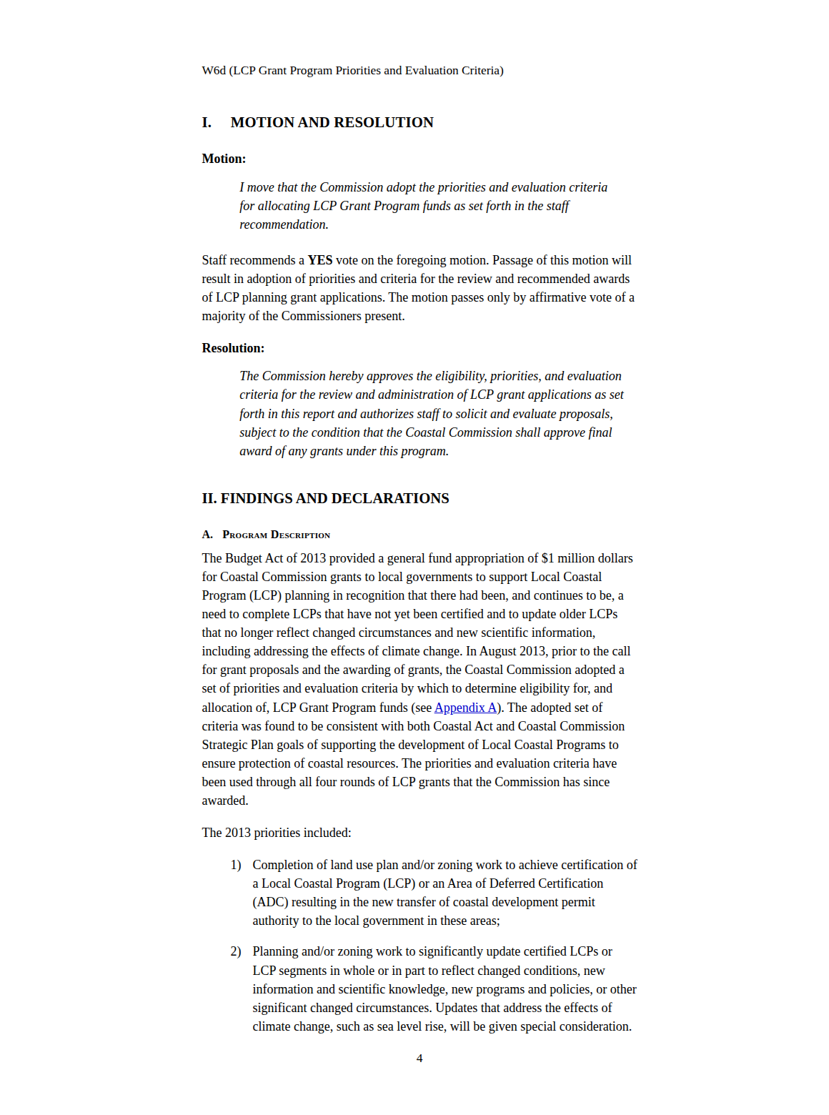W6d (LCP Grant Program Priorities and Evaluation Criteria)
I. MOTION AND RESOLUTION
Motion:
I move that the Commission adopt the priorities and evaluation criteria for allocating LCP Grant Program funds as set forth in the staff recommendation.
Staff recommends a YES vote on the foregoing motion. Passage of this motion will result in adoption of priorities and criteria for the review and recommended awards of LCP planning grant applications. The motion passes only by affirmative vote of a majority of the Commissioners present.
Resolution:
The Commission hereby approves the eligibility, priorities, and evaluation criteria for the review and administration of LCP grant applications as set forth in this report and authorizes staff to solicit and evaluate proposals, subject to the condition that the Coastal Commission shall approve final award of any grants under this program.
II. FINDINGS AND DECLARATIONS
A. Program Description
The Budget Act of 2013 provided a general fund appropriation of $1 million dollars for Coastal Commission grants to local governments to support Local Coastal Program (LCP) planning in recognition that there had been, and continues to be, a need to complete LCPs that have not yet been certified and to update older LCPs that no longer reflect changed circumstances and new scientific information, including addressing the effects of climate change. In August 2013, prior to the call for grant proposals and the awarding of grants, the Coastal Commission adopted a set of priorities and evaluation criteria by which to determine eligibility for, and allocation of, LCP Grant Program funds (see Appendix A). The adopted set of criteria was found to be consistent with both Coastal Act and Coastal Commission Strategic Plan goals of supporting the development of Local Coastal Programs to ensure protection of coastal resources. The priorities and evaluation criteria have been used through all four rounds of LCP grants that the Commission has since awarded.
The 2013 priorities included:
Completion of land use plan and/or zoning work to achieve certification of a Local Coastal Program (LCP) or an Area of Deferred Certification (ADC) resulting in the new transfer of coastal development permit authority to the local government in these areas;
Planning and/or zoning work to significantly update certified LCPs or LCP segments in whole or in part to reflect changed conditions, new information and scientific knowledge, new programs and policies, or other significant changed circumstances. Updates that address the effects of climate change, such as sea level rise, will be given special consideration.
4